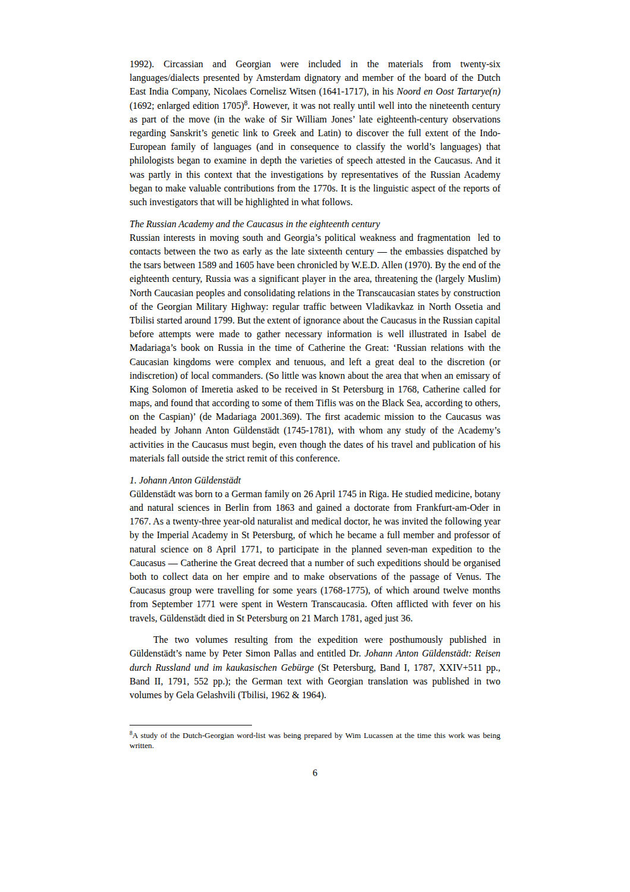1992). Circassian and Georgian were included in the materials from twenty-six languages/dialects presented by Amsterdam dignatory and member of the board of the Dutch East India Company, Nicolaes Cornelisz Witsen (1641-1717), in his Noord en Oost Tartarye(n) (1692; enlarged edition 1705)8. However, it was not really until well into the nineteenth century as part of the move (in the wake of Sir William Jones’ late eighteenth-century observations regarding Sanskrit’s genetic link to Greek and Latin) to discover the full extent of the Indo-European family of languages (and in consequence to classify the world’s languages) that philologists began to examine in depth the varieties of speech attested in the Caucasus. And it was partly in this context that the investigations by representatives of the Russian Academy began to make valuable contributions from the 1770s. It is the linguistic aspect of the reports of such investigators that will be highlighted in what follows.
The Russian Academy and the Caucasus in the eighteenth century
Russian interests in moving south and Georgia’s political weakness and fragmentation led to contacts between the two as early as the late sixteenth century — the embassies dispatched by the tsars between 1589 and 1605 have been chronicled by W.E.D. Allen (1970). By the end of the eighteenth century, Russia was a significant player in the area, threatening the (largely Muslim) North Caucasian peoples and consolidating relations in the Transcaucasian states by construction of the Georgian Military Highway: regular traffic between Vladikavkaz in North Ossetia and Tbilisi started around 1799. But the extent of ignorance about the Caucasus in the Russian capital before attempts were made to gather necessary information is well illustrated in Isabel de Madariaga’s book on Russia in the time of Catherine the Great: ‘Russian relations with the Caucasian kingdoms were complex and tenuous, and left a great deal to the discretion (or indiscretion) of local commanders. (So little was known about the area that when an emissary of King Solomon of Imeretia asked to be received in St Petersburg in 1768, Catherine called for maps, and found that according to some of them Tiflis was on the Black Sea, according to others, on the Caspian)’ (de Madariaga 2001.369). The first academic mission to the Caucasus was headed by Johann Anton Güldenstädt (1745-1781), with whom any study of the Academy’s activities in the Caucasus must begin, even though the dates of his travel and publication of his materials fall outside the strict remit of this conference.
1. Johann Anton Güldenstädt
Güldenstädt was born to a German family on 26 April 1745 in Riga. He studied medicine, botany and natural sciences in Berlin from 1863 and gained a doctorate from Frankfurt-am-Oder in 1767. As a twenty-three year-old naturalist and medical doctor, he was invited the following year by the Imperial Academy in St Petersburg, of which he became a full member and professor of natural science on 8 April 1771, to participate in the planned seven-man expedition to the Caucasus — Catherine the Great decreed that a number of such expeditions should be organised both to collect data on her empire and to make observations of the passage of Venus. The Caucasus group were travelling for some years (1768-1775), of which around twelve months from September 1771 were spent in Western Transcaucasia. Often afflicted with fever on his travels, Güldenstädt died in St Petersburg on 21 March 1781, aged just 36.
The two volumes resulting from the expedition were posthumously published in Güldenstädt’s name by Peter Simon Pallas and entitled Dr. Johann Anton Güldenstädt: Reisen durch Russland und im kaukasischen Gebürge (St Petersburg, Band I, 1787, XXIV+511 pp., Band II, 1791, 552 pp.); the German text with Georgian translation was published in two volumes by Gela Gelashvili (Tbilisi, 1962 & 1964).
8A study of the Dutch-Georgian word-list was being prepared by Wim Lucassen at the time this work was being written.
6